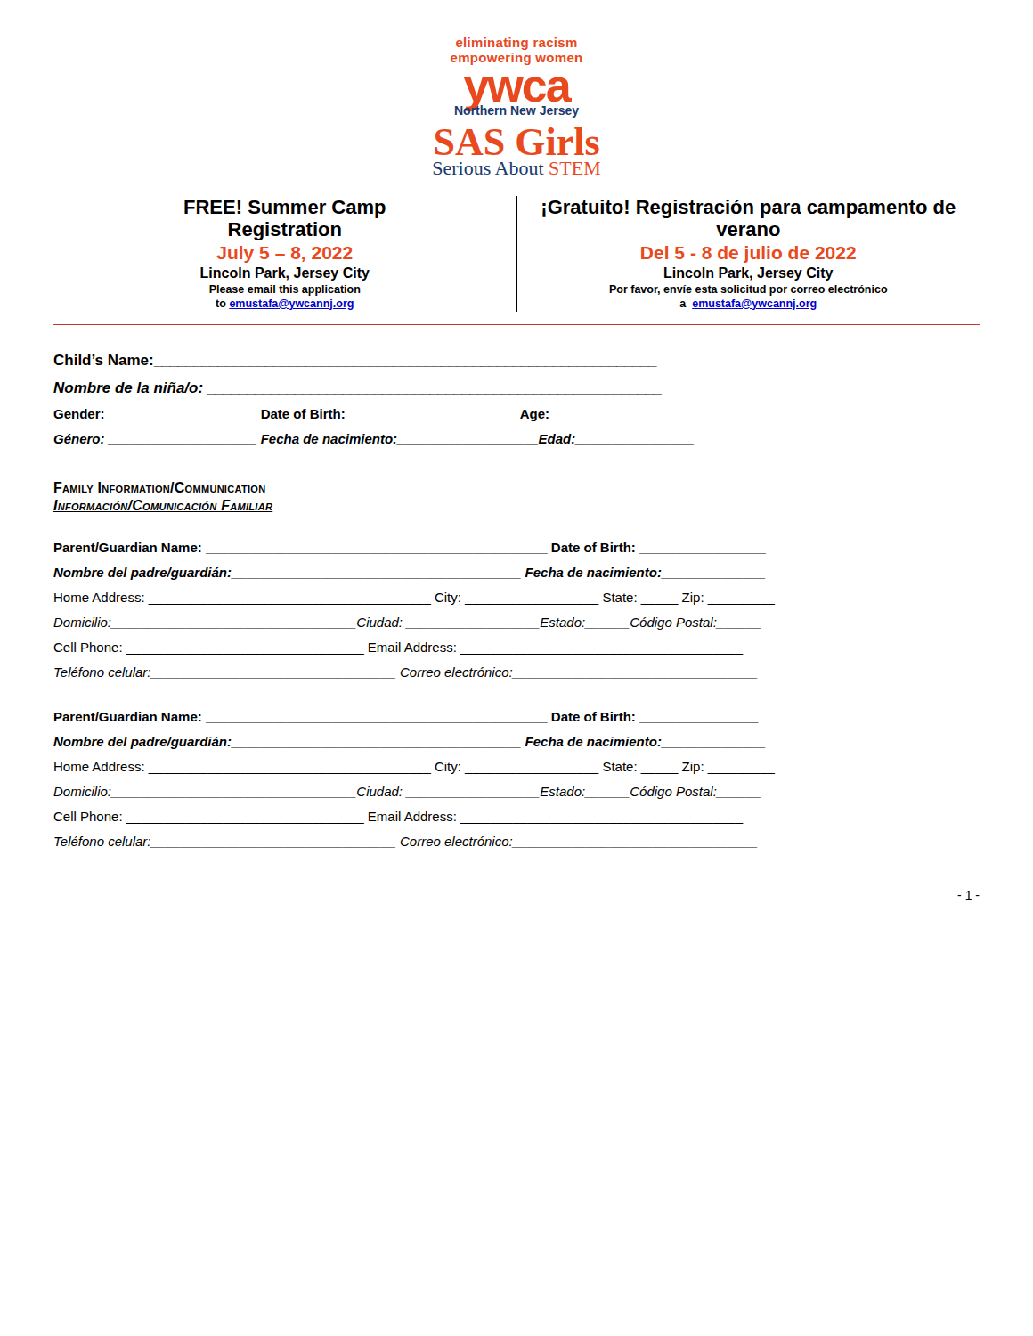eliminating racism
empowering women
ywca
Northern New Jersey
SAS Girls
Serious About STEM
| FREE! Summer Camp Registration July 5 – 8, 2022 Lincoln Park, Jersey City Please email this application to emustafa@ywcannj.org | ¡Gratuito! Registración para campamento de verano Del 5 - 8 de julio de 2022 Lincoln Park, Jersey City Por favor, envíe esta solicitud por correo electrónico a emustafa@ywcannj.org |
Child’s Name:_______________________________________________________________
Nombre de la niña/o: _________________________________________________________
Gender: ____________________ Date of Birth: _______________________Age: ___________________
Género: ____________________ Fecha de nacimiento:___________________Edad:________________
Family Information/Communication
Información/Comunicación Familiar
Parent/Guardian Name: ______________________________________________ Date of Birth: _________________
Nombre del padre/guardián:_______________________________________ Fecha de nacimiento:______________
Home Address: ______________________________________ City: __________________ State: _____ Zip: _________
Domicilio:_________________________________Ciudad: __________________Estado:______Código Postal:______
Cell Phone: ________________________________ Email Address: ______________________________________
Teléfono celular:_________________________________ Correo electrónico:_________________________________
Parent/Guardian Name: ______________________________________________ Date of Birth: ________________
Nombre del padre/guardián:_______________________________________ Fecha de nacimiento:______________
Home Address: ______________________________________ City: __________________ State: _____ Zip: _________
Domicilio:_________________________________Ciudad: __________________Estado:______Código Postal:______
Cell Phone: ________________________________ Email Address: ______________________________________
Teléfono celular:_________________________________ Correo electrónico:_________________________________
- 1 -